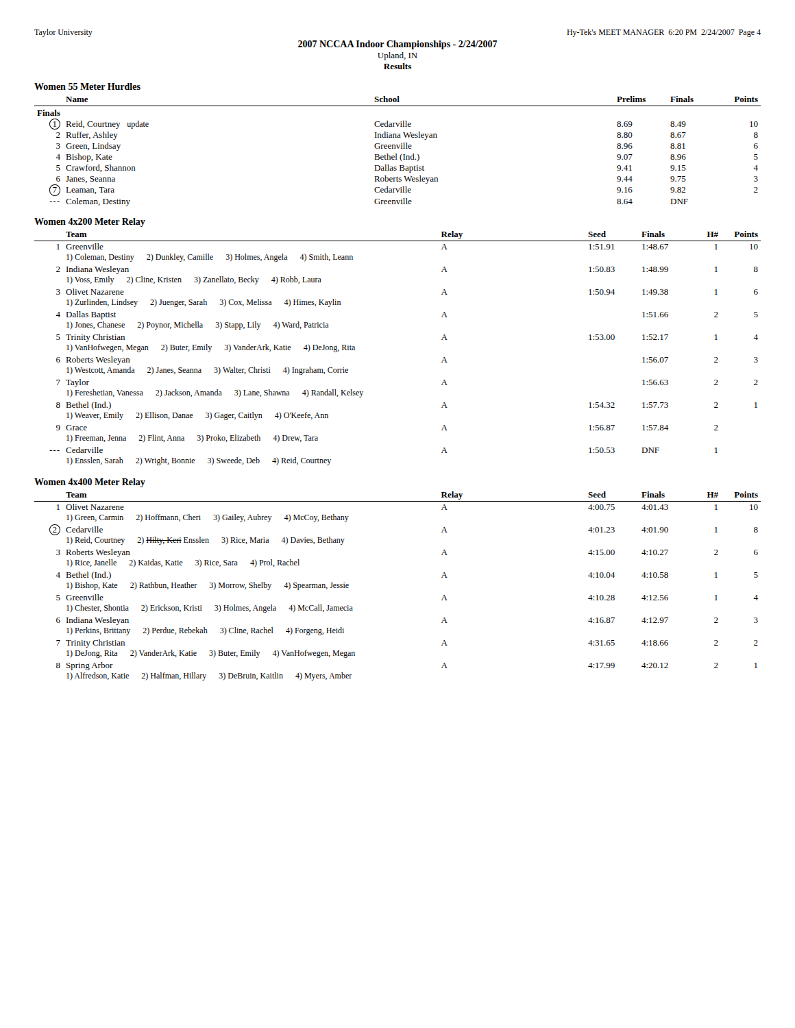Taylor University
Hy-Tek's MEET MANAGER 6:20 PM 2/24/2007 Page 4
2007 NCCAA Indoor Championships - 2/24/2007
Upland, IN
Results
Women 55 Meter Hurdles
| | Name | School | Prelims | Finals | Points |
| --- | --- | --- | --- | --- | --- |
| Finals |
| 1 | Reid, Courtney update | Cedarville | 8.69 | 8.49 | 10 |
| 2 | Ruffer, Ashley | Indiana Wesleyan | 8.80 | 8.67 | 8 |
| 3 | Green, Lindsay | Greenville | 8.96 | 8.81 | 6 |
| 4 | Bishop, Kate | Bethel (Ind.) | 9.07 | 8.96 | 5 |
| 5 | Crawford, Shannon | Dallas Baptist | 9.41 | 9.15 | 4 |
| 6 | Janes, Seanna | Roberts Wesleyan | 9.44 | 9.75 | 3 |
| 7 | Leaman, Tara | Cedarville | 9.16 | 9.82 | 2 |
| --- | Coleman, Destiny | Greenville | 8.64 | DNF | |
Women 4x200 Meter Relay
| | Team | Relay | Seed | Finals | H# | Points |
| --- | --- | --- | --- | --- | --- | --- |
| 1 | Greenville | A | 1:51.91 | 1:48.67 | 1 | 10 |
| | 1) Coleman, Destiny 2) Dunkley, Camille 3) Holmes, Angela 4) Smith, Leann |
| 2 | Indiana Wesleyan | A | 1:50.83 | 1:48.99 | 1 | 8 |
| | 1) Voss, Emily 2) Cline, Kristen 3) Zanellato, Becky 4) Robb, Laura |
| 3 | Olivet Nazarene | A | 1:50.94 | 1:49.38 | 1 | 6 |
| | 1) Zurlinden, Lindsey 2) Juenger, Sarah 3) Cox, Melissa 4) Himes, Kaylin |
| 4 | Dallas Baptist | A | | 1:51.66 | 2 | 5 |
| | 1) Jones, Chanese 2) Poynor, Michella 3) Stapp, Lily 4) Ward, Patricia |
| 5 | Trinity Christian | A | 1:53.00 | 1:52.17 | 1 | 4 |
| | 1) VanHofwegen, Megan 2) Buter, Emily 3) VanderArk, Katie 4) DeJong, Rita |
| 6 | Roberts Wesleyan | A | | 1:56.07 | 2 | 3 |
| | 1) Westcott, Amanda 2) Janes, Seanna 3) Walter, Christi 4) Ingraham, Corrie |
| 7 | Taylor | A | | 1:56.63 | 2 | 2 |
| | 1) Fereshetian, Vanessa 2) Jackson, Amanda 3) Lane, Shawna 4) Randall, Kelsey |
| 8 | Bethel (Ind.) | A | 1:54.32 | 1:57.73 | 2 | 1 |
| | 1) Weaver, Emily 2) Ellison, Danae 3) Gager, Caitlyn 4) O'Keefe, Ann |
| 9 | Grace | A | 1:56.87 | 1:57.84 | 2 | |
| | 1) Freeman, Jenna 2) Flint, Anna 3) Proko, Elizabeth 4) Drew, Tara |
| --- | Cedarville | A | 1:50.53 | DNF | 1 | |
| | 1) Ensslen, Sarah 2) Wright, Bonnie 3) Sweede, Deb 4) Reid, Courtney |
Women 4x400 Meter Relay
| | Team | Relay | Seed | Finals | H# | Points |
| --- | --- | --- | --- | --- | --- | --- |
| 1 | Olivet Nazarene | A | 4:00.75 | 4:01.43 | 1 | 10 |
| | 1) Green, Carmin 2) Hoffmann, Cheri 3) Gailey, Aubrey 4) McCoy, Bethany |
| 2 | Cedarville | A | 4:01.23 | 4:01.90 | 1 | 8 |
| | 1) Reid, Courtney 2) Hilty, Keri Ensslen 3) Rice, Maria 4) Davies, Bethany |
| 3 | Roberts Wesleyan | A | 4:15.00 | 4:10.27 | 2 | 6 |
| | 1) Rice, Janelle 2) Kaidas, Katie 3) Rice, Sara 4) Prol, Rachel |
| 4 | Bethel (Ind.) | A | 4:10.04 | 4:10.58 | 1 | 5 |
| | 1) Bishop, Kate 2) Rathbun, Heather 3) Morrow, Shelby 4) Spearman, Jessie |
| 5 | Greenville | A | 4:10.28 | 4:12.56 | 1 | 4 |
| | 1) Chester, Shontia 2) Erickson, Kristi 3) Holmes, Angela 4) McCall, Jamecia |
| 6 | Indiana Wesleyan | A | 4:16.87 | 4:12.97 | 2 | 3 |
| | 1) Perkins, Brittany 2) Perdue, Rebekah 3) Cline, Rachel 4) Forgeng, Heidi |
| 7 | Trinity Christian | A | 4:31.65 | 4:18.66 | 2 | 2 |
| | 1) DeJong, Rita 2) VanderArk, Katie 3) Buter, Emily 4) VanHofwegen, Megan |
| 8 | Spring Arbor | A | 4:17.99 | 4:20.12 | 2 | 1 |
| | 1) Alfredson, Katie 2) Halfman, Hillary 3) DeBruin, Kaitlin 4) Myers, Amber |